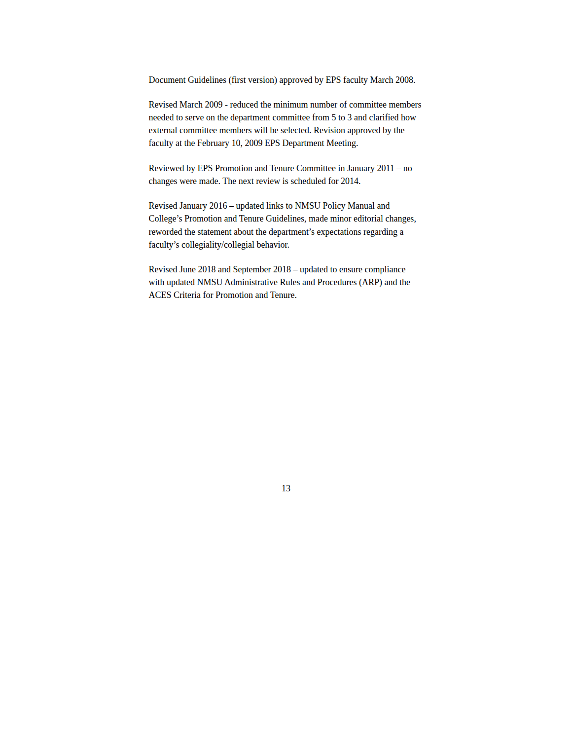Document Guidelines (first version) approved by EPS faculty March 2008.
Revised March 2009 - reduced the minimum number of committee members needed to serve on the department committee from 5 to 3 and clarified how external committee members will be selected. Revision approved by the faculty at the February 10, 2009 EPS Department Meeting.
Reviewed by EPS Promotion and Tenure Committee in January 2011 – no changes were made. The next review is scheduled for 2014.
Revised January 2016 – updated links to NMSU Policy Manual and College’s Promotion and Tenure Guidelines, made minor editorial changes, reworded the statement about the department’s expectations regarding a faculty’s collegiality/collegial behavior.
Revised June 2018 and September 2018 – updated to ensure compliance with updated NMSU Administrative Rules and Procedures (ARP) and the ACES Criteria for Promotion and Tenure.
13